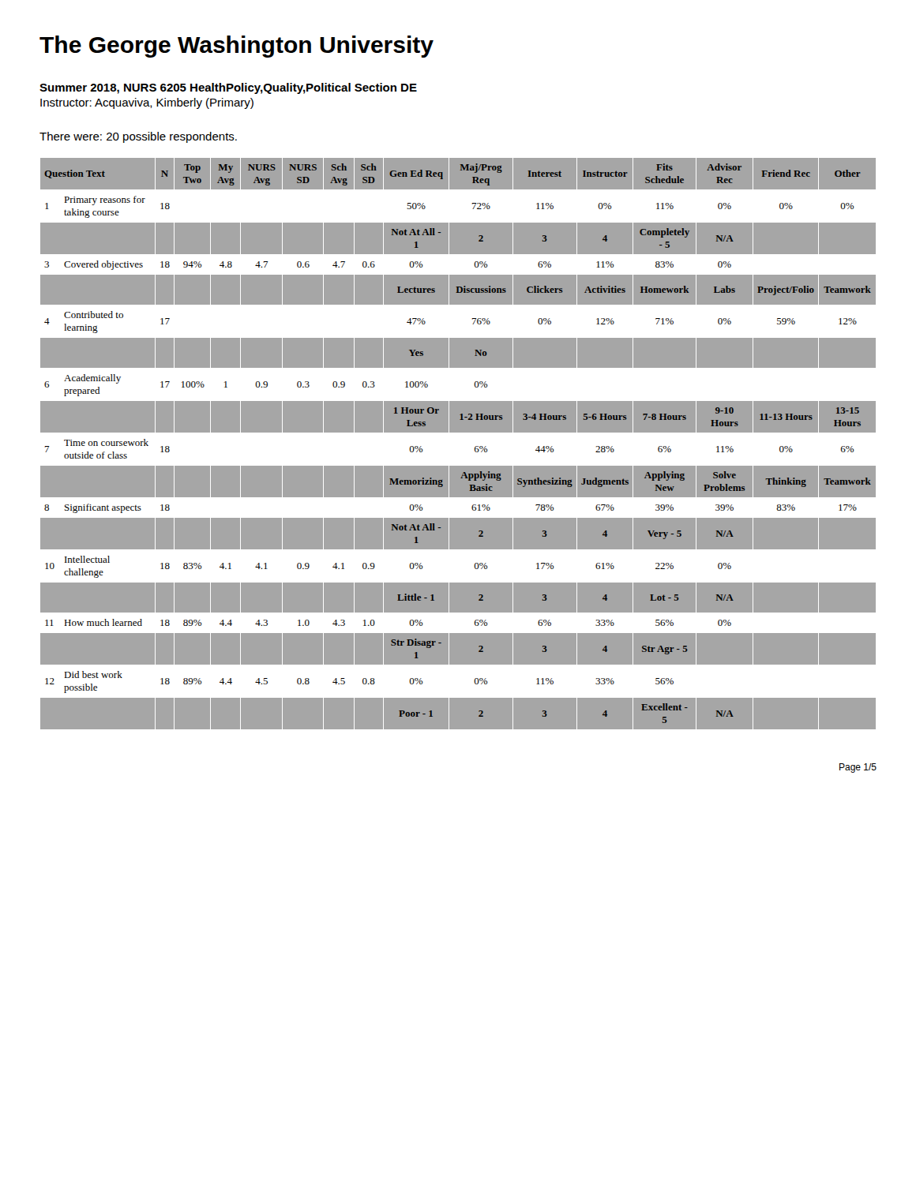The George Washington University
Summer 2018, NURS 6205 HealthPolicy,Quality,Political Section DE
Instructor: Acquaviva, Kimberly (Primary)
There were: 20 possible respondents.
| Question Text | N | Top Two | My Avg | NURS Avg | NURS SD | Sch Avg | Sch SD | Gen Ed Req | Maj/Prog Req | Interest | Instructor | Fits Schedule | Advisor Rec | Friend Rec | Other |
| --- | --- | --- | --- | --- | --- | --- | --- | --- | --- | --- | --- | --- | --- | --- | --- |
| 1 | Primary reasons for taking course | 18 | | | | | | | 50% | 72% | 11% | 0% | 11% | 0% | 0% | 0% |
| | | | | | | | | Not At All - 1 | 2 | 3 | 4 | Completely - 5 | N/A | | |
| 3 | Covered objectives | 18 | 94% | 4.8 | 4.7 | 0.6 | 4.7 | 0.6 | 0% | 0% | 6% | 11% | 83% | 0% | | |
| | | | | | | | | Lectures | Discussions | Clickers | Activities | Homework | Labs | Project/Folio | Teamwork |
| 4 | Contributed to learning | 17 | | | | | | | 47% | 76% | 0% | 12% | 71% | 0% | 59% | 12% |
| | | | | | | | | Yes | No | | | | | | |
| 6 | Academically prepared | 17 | 100% | 1 | 0.9 | 0.3 | 0.9 | 0.3 | 100% | 0% | | | | | | |
| | | | | | | | | 1 Hour Or Less | 1-2 Hours | 3-4 Hours | 5-6 Hours | 7-8 Hours | 9-10 Hours | 11-13 Hours | 13-15 Hours |
| 7 | Time on coursework outside of class | 18 | | | | | | | 0% | 6% | 44% | 28% | 6% | 11% | 0% | 6% |
| | | | | | | | | Memorizing | Applying Basic | Synthesizing | Judgments | Applying New | Solve Problems | Thinking | Teamwork |
| 8 | Significant aspects | 18 | | | | | | | 0% | 61% | 78% | 67% | 39% | 39% | 83% | 17% |
| | | | | | | | | Not At All - 1 | 2 | 3 | 4 | Very - 5 | N/A | | |
| 10 | Intellectual challenge | 18 | 83% | 4.1 | 4.1 | 0.9 | 4.1 | 0.9 | 0% | 0% | 17% | 61% | 22% | 0% | | |
| | | | | | | | | Little - 1 | 2 | 3 | 4 | Lot - 5 | N/A | | |
| 11 | How much learned | 18 | 89% | 4.4 | 4.3 | 1.0 | 4.3 | 1.0 | 0% | 6% | 6% | 33% | 56% | 0% | | |
| | | | | | | | | Str Disagr - 1 | 2 | 3 | 4 | Str Agr - 5 | | | |
| 12 | Did best work possible | 18 | 89% | 4.4 | 4.5 | 0.8 | 4.5 | 0.8 | 0% | 0% | 11% | 33% | 56% | | | |
| | | | | | | | | Poor - 1 | 2 | 3 | 4 | Excellent - 5 | N/A | | |
Page 1/5